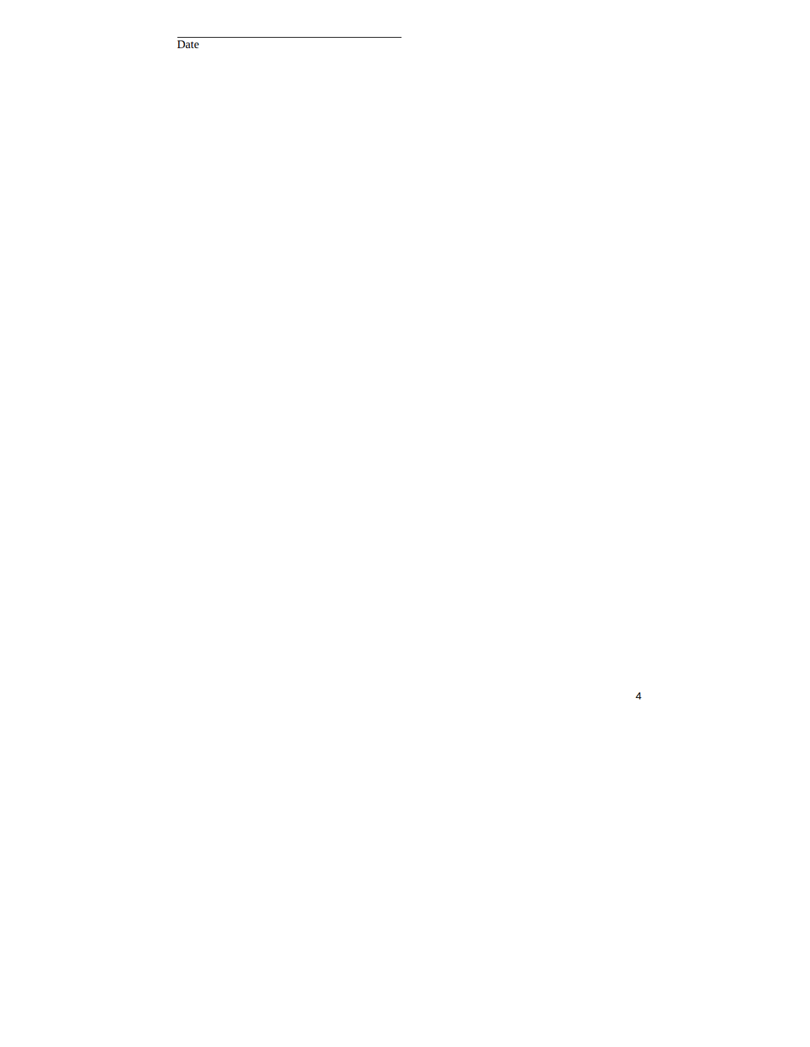Date
4